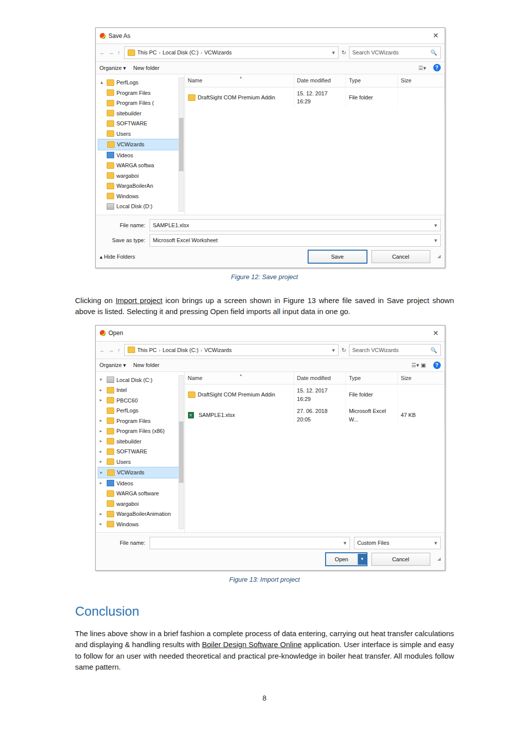Save As
✕
← → ↑
This PC› Local Disk (C:)› VCWizards ▾
↻
Search VCWizards🔍
Organize ▾ New folder ☰▾ ?
▲ PerfLogs
Program Files
Program Files (
sitebuilder
SOFTWARE
Users
VCWizards
Videos
WARGA softwa
wargaboi
WargaBoilerAn
Windows
Local Disk (D:)
| Name | Date modified | Type | Size |
| --- | --- | --- | --- |
| DraftSight COM Premium Addin | 15. 12. 2017 16:29 | File folder | |
File name:
SAMPLE1.xlsx▾
Save as type:
Microsoft Excel Worksheet▾
▴ Hide Folders Save Cancel ◢
Figure 12: Save project
Clicking on Import project icon brings up a screen shown in Figure 13 where file saved in Save project shown above is listed. Selecting it and pressing Open field imports all input data in one go.
Open
✕
← → ↑
This PC› Local Disk (C:)› VCWizards ▾
↻
Search VCWizards🔍
Organize ▾ New folder ☰▾ ▣ ?
▾ Local Disk (C:)
▸ Intel
▸ PBCC60
PerfLogs
▸ Program Files
▸ Program Files (x86)
▸ sitebuilder
▸ SOFTWARE
▸ Users
▸ VCWizards
▸ Videos
WARGA software
wargaboi
▸ WargaBoilerAnimation
▸ Windows
| Name | Date modified | Type | Size |
| --- | --- | --- | --- |
| DraftSight COM Premium Addin | 15. 12. 2017 16:29 | File folder | |
| X SAMPLE1.xlsx | 27. 06. 2018 20:05 | Microsoft Excel W... | 47 KB |
File name:
▾
Custom Files▾
Open▾ Cancel ◢
Figure 13: Import project
Conclusion
The lines above show in a brief fashion a complete process of data entering, carrying out heat transfer calculations and displaying & handling results with Boiler Design Software Online application. User interface is simple and easy to follow for an user with needed theoretical and practical pre-knowledge in boiler heat transfer. All modules follow same pattern.
8